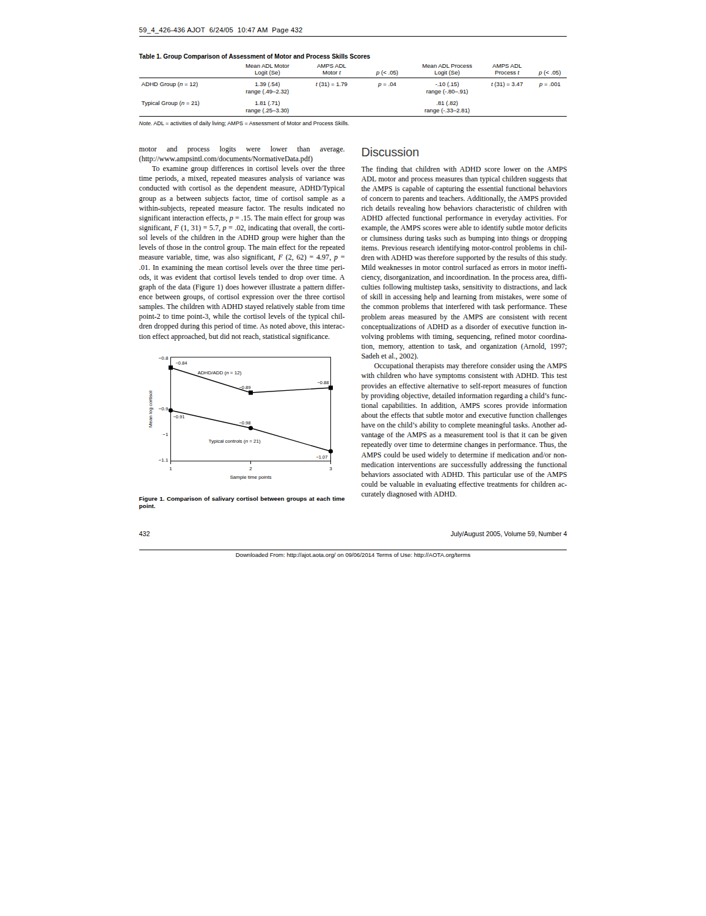59_4_426-436 AJOT 6/24/05 10:47 AM Page 432
Table 1. Group Comparison of Assessment of Motor and Process Skills Scores
| | Mean ADL Motor Logit (Se) | AMPS ADL Motor t | p (< .05) | Mean ADL Process Logit (Se) | AMPS ADL Process t | p (< .05) |
| --- | --- | --- | --- | --- | --- | --- |
| ADHD Group ( n = 12) | 1.39 (.54) range (.49–2.32) | t (31) = 1.79 | p = .04 | -.10 (.15) range (-.80–.91) | t (31) = 3.47 | p = .001 |
| Typical Group ( n = 21) | 1.81 (.71) range (.25–3.30) | | | .81 (.82) range (-.33–2.81) | | |
Note. ADL = activities of daily living; AMPS = Assessment of Motor and Process Skills.
motor and process logits were lower than average. (http://www.ampsintl.com/documents/NormativeData.pdf)
To examine group differences in cortisol levels over the three time periods, a mixed, repeated measures analysis of variance was conducted with cortisol as the dependent measure, ADHD/Typical group as a between subjects factor, time of cortisol sample as a within-subjects, repeated measure factor. The results indicated no significant interaction effects, p = .15. The main effect for group was significant, F (1, 31) = 5.7, p = .02, indicating that overall, the cortisol levels of the children in the ADHD group were higher than the levels of those in the control group. The main effect for the repeated measure variable, time, was also significant, F (2, 62) = 4.97, p = .01. In examining the mean cortisol levels over the three time periods, it was evident that cortisol levels tended to drop over time. A graph of the data (Figure 1) does however illustrate a pattern difference between groups, of cortisol expression over the three cortisol samples. The children with ADHD stayed relatively stable from time point-2 to time point-3, while the cortisol levels of the typical children dropped during this period of time. As noted above, this interaction effect approached, but did not reach, statistical significance.
−0.8 −0.9 −1 −1.1 Mean log cortisol 1 2 3 Sample time points −0.84 −0.89 −0.88 ADHD/ADD (n = 12) −0.91 −0.98 −1.07 Typical controls (n = 21)
Figure 1. Comparison of salivary cortisol between groups at each time point.
Discussion
The finding that children with ADHD score lower on the AMPS ADL motor and process measures than typical children suggests that the AMPS is capable of capturing the essential functional behaviors of concern to parents and teachers. Additionally, the AMPS provided rich details revealing how behaviors characteristic of children with ADHD affected functional performance in everyday activities. For example, the AMPS scores were able to identify subtle motor deficits or clumsiness during tasks such as bumping into things or dropping items. Previous research identifying motor-control problems in children with ADHD was therefore supported by the results of this study. Mild weaknesses in motor control surfaced as errors in motor inefficiency, disorganization, and incoordination. In the process area, difficulties following multistep tasks, sensitivity to distractions, and lack of skill in accessing help and learning from mistakes, were some of the common problems that interfered with task performance. These problem areas measured by the AMPS are consistent with recent conceptualizations of ADHD as a disorder of executive function involving problems with timing, sequencing, refined motor coordination, memory, attention to task, and organization (Arnold, 1997; Sadeh et al., 2002).
Occupational therapists may therefore consider using the AMPS with children who have symptoms consistent with ADHD. This test provides an effective alternative to self-report measures of function by providing objective, detailed information regarding a child’s functional capabilities. In addition, AMPS scores provide information about the effects that subtle motor and executive function challenges have on the child’s ability to complete meaningful tasks. Another advantage of the AMPS as a measurement tool is that it can be given repeatedly over time to determine changes in performance. Thus, the AMPS could be used widely to determine if medication and/or nonmedication interventions are successfully addressing the functional behaviors associated with ADHD. This particular use of the AMPS could be valuable in evaluating effective treatments for children accurately diagnosed with ADHD.
432 July/August 2005, Volume 59, Number 4
Downloaded From: http://ajot.aota.org/ on 09/06/2014 Terms of Use: http://AOTA.org/terms